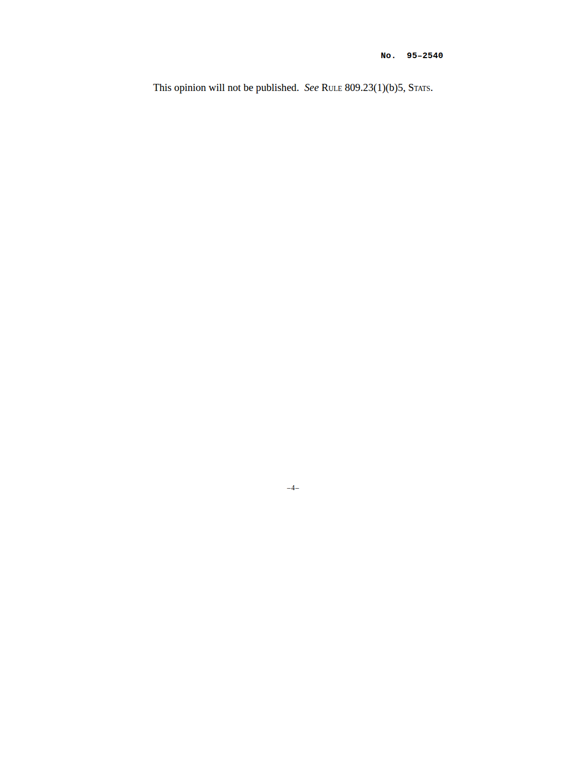No. 95–2540
This opinion will not be published. See Rule 809.23(1)(b)5, Stats.
– 4 –